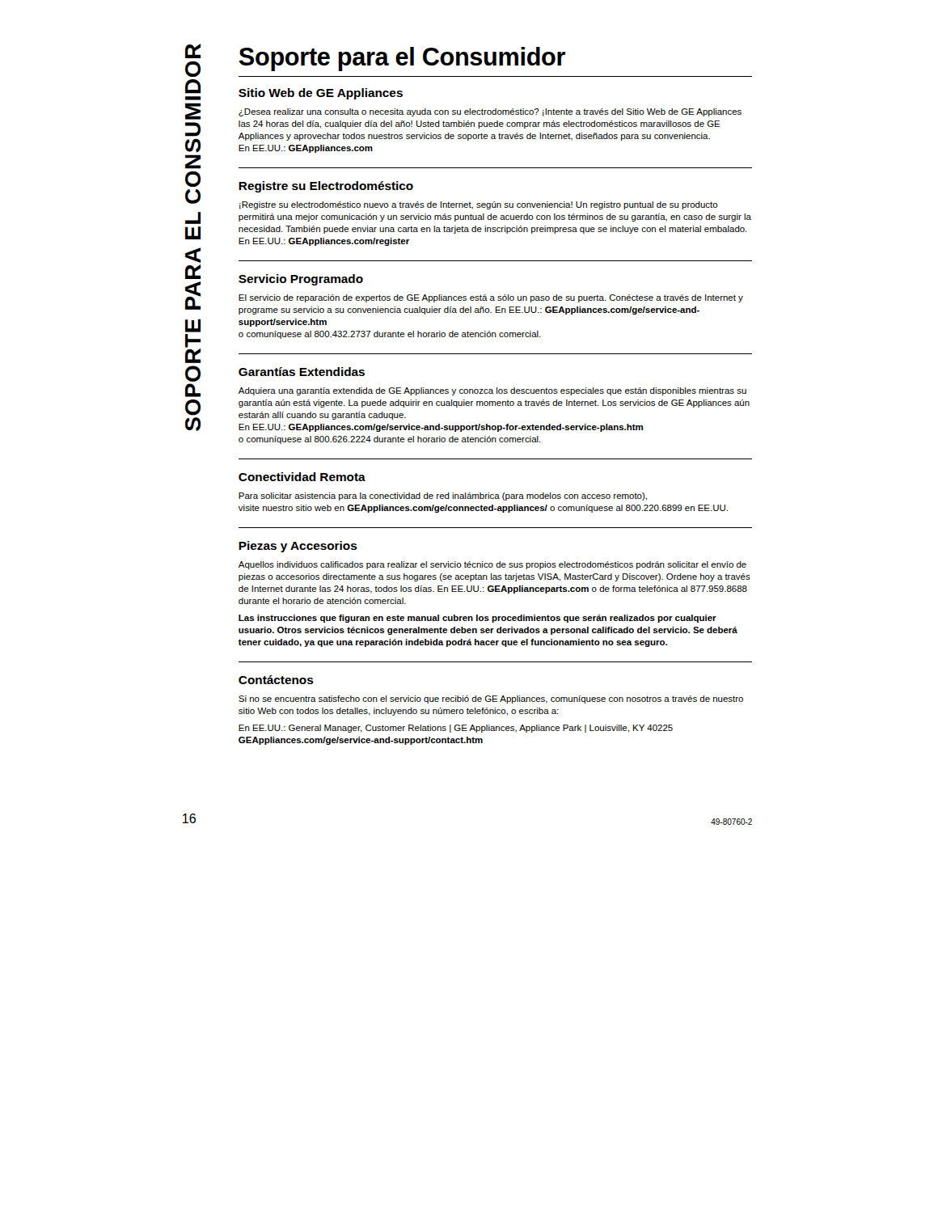SOPORTE PARA EL CONSUMIDOR
Soporte para el Consumidor
Sitio Web de GE Appliances
¿Desea realizar una consulta o necesita ayuda con su electrodoméstico? ¡Intente a través del Sitio Web de GE Appliances las 24 horas del día, cualquier día del año! Usted también puede comprar más electrodomésticos maravillosos de GE Appliances y aprovechar todos nuestros servicios de soporte a través de Internet, diseñados para su conveniencia.
En EE.UU.: GEAppliances.com
Registre su Electrodoméstico
¡Registre su electrodoméstico nuevo a través de Internet, según su conveniencia! Un registro puntual de su producto permitirá una mejor comunicación y un servicio más puntual de acuerdo con los términos de su garantía, en caso de surgir la necesidad. También puede enviar una carta en la tarjeta de inscripción preimpresa que se incluye con el material embalado.
En EE.UU.: GEAppliances.com/register
Servicio Programado
El servicio de reparación de expertos de GE Appliances está a sólo un paso de su puerta. Conéctese a través de Internet y programe su servicio a su conveniencia cualquier día del año. En EE.UU.: GEAppliances.com/ge/service-and-support/service.htm
o comuníquese al 800.432.2737 durante el horario de atención comercial.
Garantías Extendidas
Adquiera una garantía extendida de GE Appliances y conozca los descuentos especiales que están disponibles mientras su garantía aún está vigente. La puede adquirir en cualquier momento a través de Internet. Los servicios de GE Appliances aún estarán allí cuando su garantía caduque.
En EE.UU.: GEAppliances.com/ge/service-and-support/shop-for-extended-service-plans.htm
o comuníquese al 800.626.2224 durante el horario de atención comercial.
Conectividad Remota
Para solicitar asistencia para la conectividad de red inalámbrica (para modelos con acceso remoto),
visite nuestro sitio web en GEAppliances.com/ge/connected-appliances/ o comuníquese al 800.220.6899 en EE.UU.
Piezas y Accesorios
Aquellos individuos calificados para realizar el servicio técnico de sus propios electrodomésticos podrán solicitar el envío de piezas o accesorios directamente a sus hogares (se aceptan las tarjetas VISA, MasterCard y Discover). Ordene hoy a través de Internet durante las 24 horas, todos los días. En EE.UU.: GEApplianceparts.com o de forma telefónica al 877.959.8688 durante el horario de atención comercial.
Las instrucciones que figuran en este manual cubren los procedimientos que serán realizados por cualquier usuario. Otros servicios técnicos generalmente deben ser derivados a personal calificado del servicio. Se deberá tener cuidado, ya que una reparación indebida podrá hacer que el funcionamiento no sea seguro.
Contáctenos
Si no se encuentra satisfecho con el servicio que recibió de GE Appliances, comuníquese con nosotros a través de nuestro sitio Web con todos los detalles, incluyendo su número telefónico, o escriba a:
En EE.UU.: General Manager, Customer Relations | GE Appliances, Appliance Park | Louisville, KY 40225
GEAppliances.com/ge/service-and-support/contact.htm
16
49-80760-2